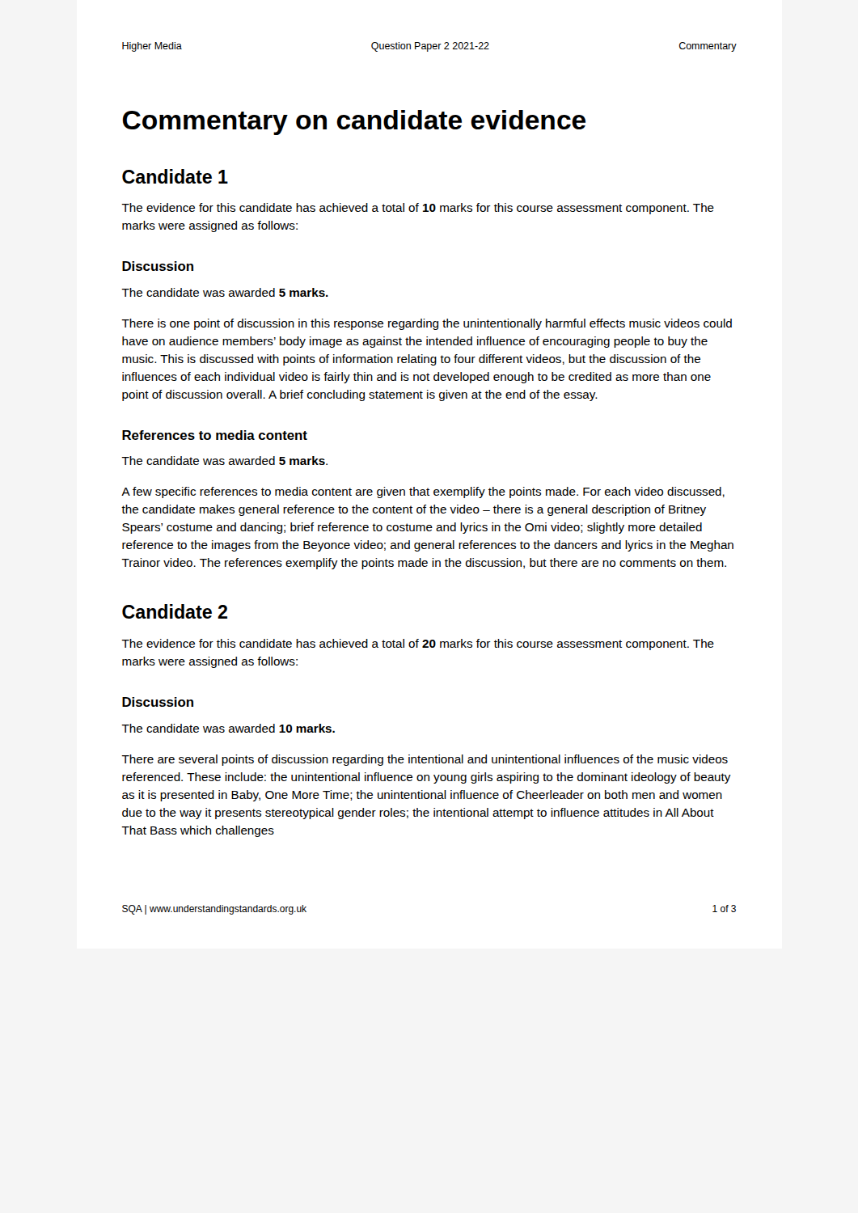Higher Media Question Paper 2 2021-22 Commentary
Commentary on candidate evidence
Candidate 1
The evidence for this candidate has achieved a total of 10 marks for this course assessment component. The marks were assigned as follows:
Discussion
The candidate was awarded 5 marks.
There is one point of discussion in this response regarding the unintentionally harmful effects music videos could have on audience members’ body image as against the intended influence of encouraging people to buy the music. This is discussed with points of information relating to four different videos, but the discussion of the influences of each individual video is fairly thin and is not developed enough to be credited as more than one point of discussion overall. A brief concluding statement is given at the end of the essay.
References to media content
The candidate was awarded 5 marks.
A few specific references to media content are given that exemplify the points made. For each video discussed, the candidate makes general reference to the content of the video – there is a general description of Britney Spears’ costume and dancing; brief reference to costume and lyrics in the Omi video; slightly more detailed reference to the images from the Beyonce video; and general references to the dancers and lyrics in the Meghan Trainor video. The references exemplify the points made in the discussion, but there are no comments on them.
Candidate 2
The evidence for this candidate has achieved a total of 20 marks for this course assessment component. The marks were assigned as follows:
Discussion
The candidate was awarded 10 marks.
There are several points of discussion regarding the intentional and unintentional influences of the music videos referenced. These include: the unintentional influence on young girls aspiring to the dominant ideology of beauty as it is presented in Baby, One More Time; the unintentional influence of Cheerleader on both men and women due to the way it presents stereotypical gender roles; the intentional attempt to influence attitudes in All About That Bass which challenges
SQA | www.understandingstandards.org.uk 1 of 3